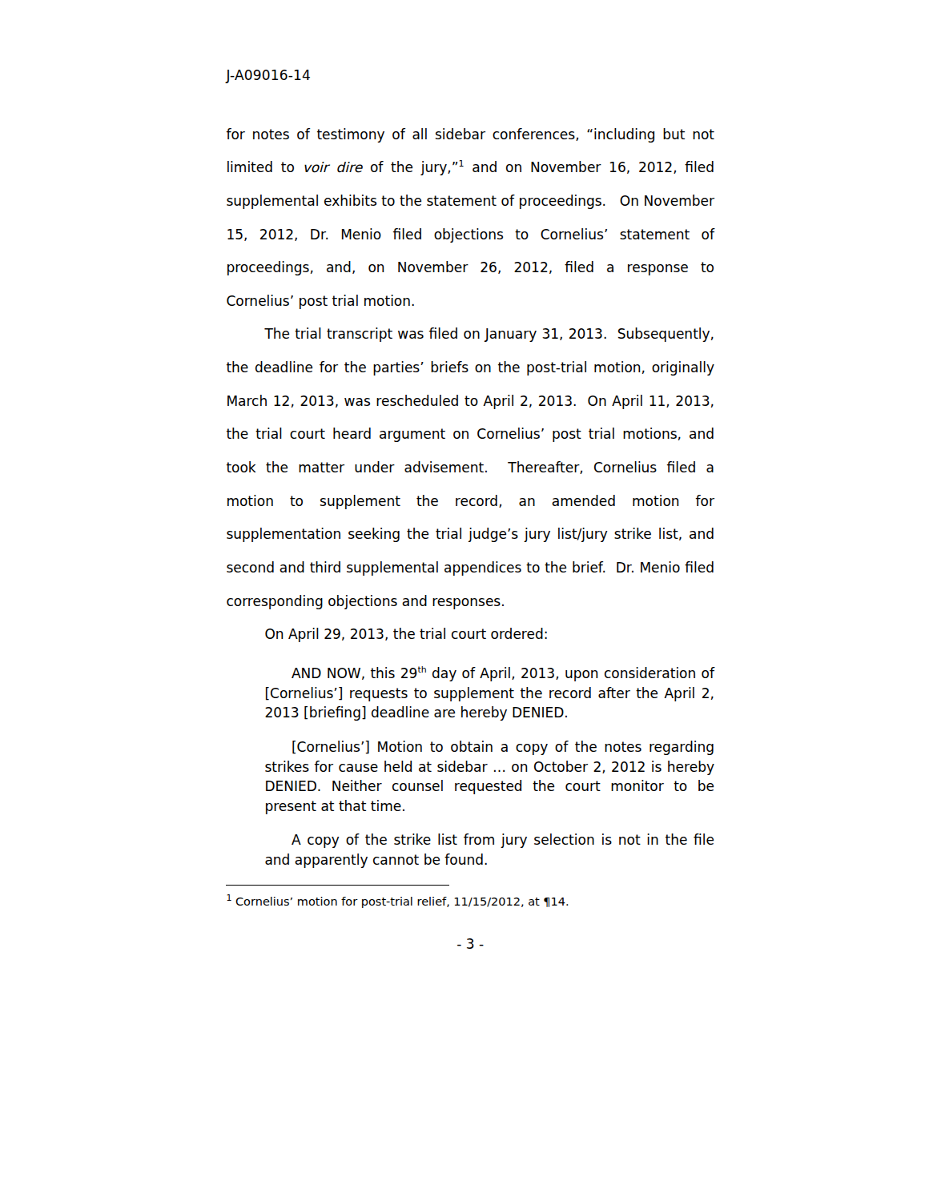J-A09016-14
for notes of testimony of all sidebar conferences, “including but not limited to voir dire of the jury,”1 and on November 16, 2012, filed supplemental exhibits to the statement of proceedings. On November 15, 2012, Dr. Menio filed objections to Cornelius’ statement of proceedings, and, on November 26, 2012, filed a response to Cornelius’ post trial motion.
The trial transcript was filed on January 31, 2013. Subsequently, the deadline for the parties’ briefs on the post-trial motion, originally March 12, 2013, was rescheduled to April 2, 2013. On April 11, 2013, the trial court heard argument on Cornelius’ post trial motions, and took the matter under advisement. Thereafter, Cornelius filed a motion to supplement the record, an amended motion for supplementation seeking the trial judge’s jury list/jury strike list, and second and third supplemental appendices to the brief. Dr. Menio filed corresponding objections and responses.
On April 29, 2013, the trial court ordered:
AND NOW, this 29th day of April, 2013, upon consideration of [Cornelius’] requests to supplement the record after the April 2, 2013 [briefing] deadline are hereby DENIED.
[Cornelius’] Motion to obtain a copy of the notes regarding strikes for cause held at sidebar … on October 2, 2012 is hereby DENIED. Neither counsel requested the court monitor to be present at that time.
A copy of the strike list from jury selection is not in the file and apparently cannot be found.
1 Cornelius’ motion for post-trial relief, 11/15/2012, at ¶14.
- 3 -